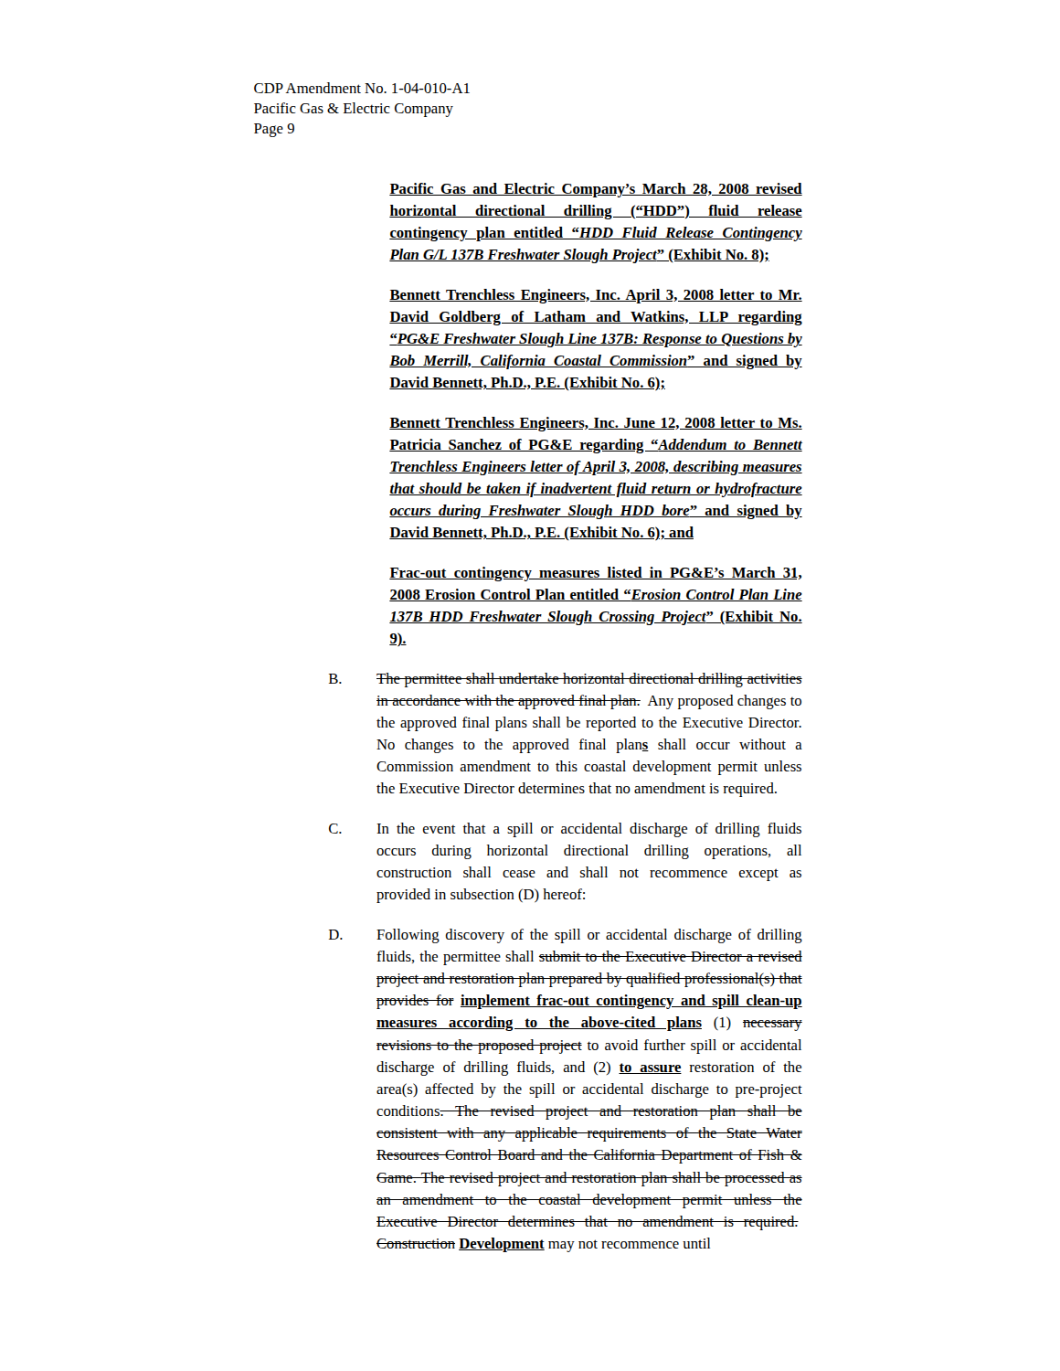CDP Amendment No. 1-04-010-A1
Pacific Gas & Electric Company
Page 9
Pacific Gas and Electric Company’s March 28, 2008 revised horizontal directional drilling (“HDD”) fluid release contingency plan entitled “HDD Fluid Release Contingency Plan G/L 137B Freshwater Slough Project” (Exhibit No. 8);
Bennett Trenchless Engineers, Inc. April 3, 2008 letter to Mr. David Goldberg of Latham and Watkins, LLP regarding “PG&E Freshwater Slough Line 137B: Response to Questions by Bob Merrill, California Coastal Commission” and signed by David Bennett, Ph.D., P.E. (Exhibit No. 6);
Bennett Trenchless Engineers, Inc. June 12, 2008 letter to Ms. Patricia Sanchez of PG&E regarding “Addendum to Bennett Trenchless Engineers letter of April 3, 2008, describing measures that should be taken if inadvertent fluid return or hydrofracture occurs during Freshwater Slough HDD bore” and signed by David Bennett, Ph.D., P.E. (Exhibit No. 6); and
Frac-out contingency measures listed in PG&E’s March 31, 2008 Erosion Control Plan entitled “Erosion Control Plan Line 137B HDD Freshwater Slough Crossing Project” (Exhibit No. 9).
B. The permittee shall undertake horizontal directional drilling activities in accordance with the approved final plan. Any proposed changes to the approved final plans shall be reported to the Executive Director. No changes to the approved final plans shall occur without a Commission amendment to this coastal development permit unless the Executive Director determines that no amendment is required.
C. In the event that a spill or accidental discharge of drilling fluids occurs during horizontal directional drilling operations, all construction shall cease and shall not recommence except as provided in subsection (D) hereof:
D. Following discovery of the spill or accidental discharge of drilling fluids, the permittee shall submit to the Executive Director a revised project and restoration plan prepared by qualified professional(s) that provides for implement frac-out contingency and spill clean-up measures according to the above-cited plans (1) necessary revisions to the proposed project to avoid further spill or accidental discharge of drilling fluids, and (2) to assure restoration of the area(s) affected by the spill or accidental discharge to pre-project conditions. The revised project and restoration plan shall be consistent with any applicable requirements of the State Water Resources Control Board and the California Department of Fish & Game. The revised project and restoration plan shall be processed as an amendment to the coastal development permit unless the Executive Director determines that no amendment is required. Construction Development may not recommence until